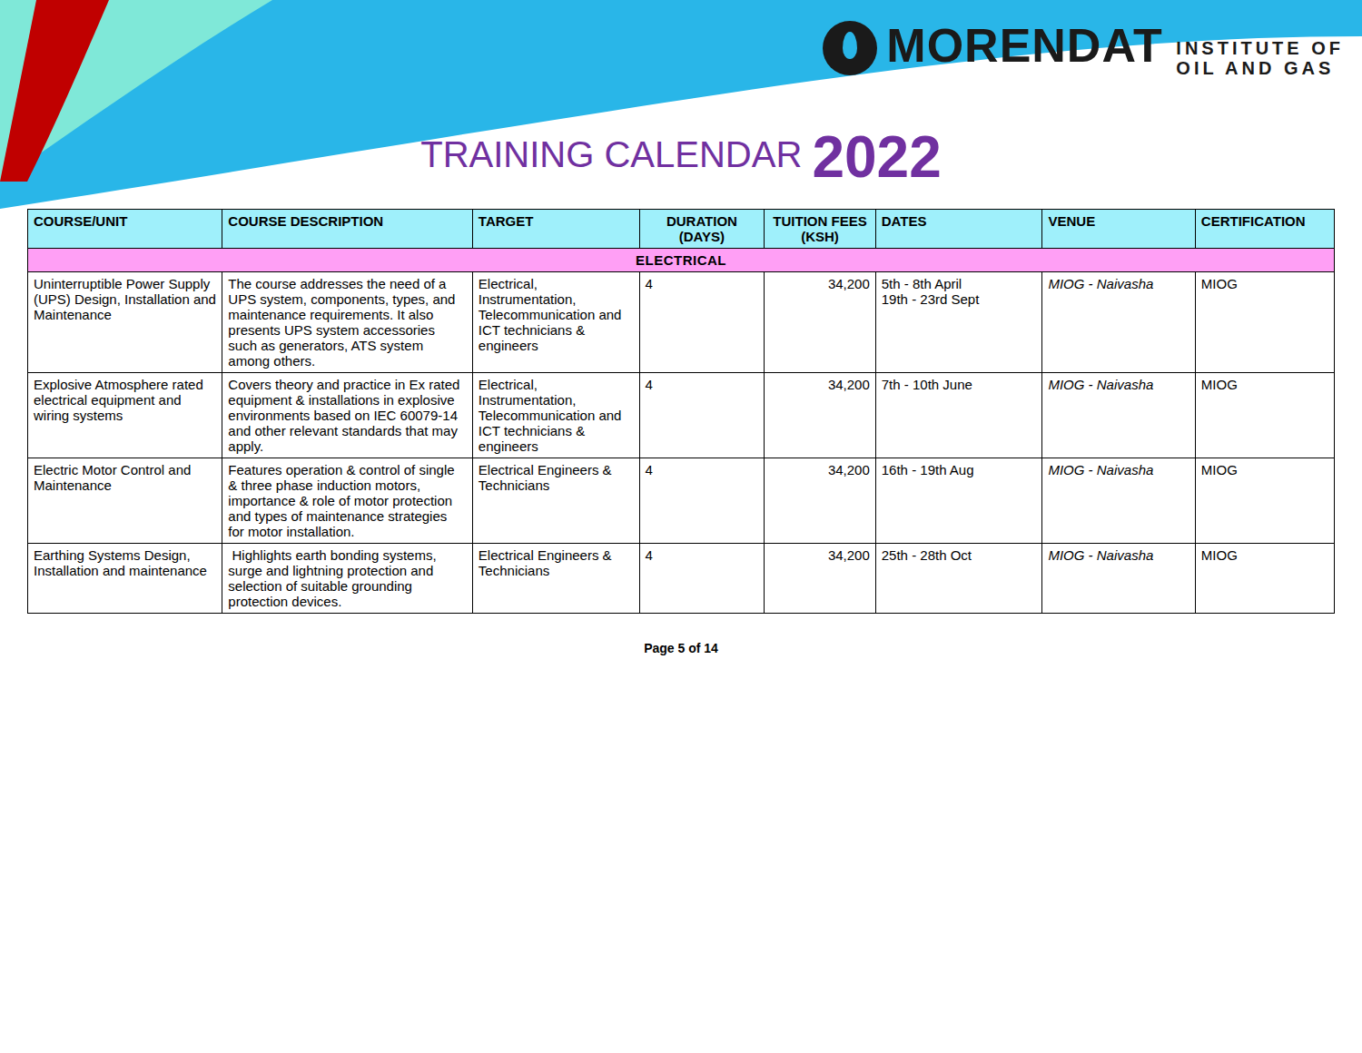MORENDAT INSTITUTE OF OIL AND GAS
TRAINING CALENDAR 2022
| COURSE/UNIT | COURSE DESCRIPTION | TARGET | DURATION (DAYS) | TUITION FEES (KSH) | DATES | VENUE | CERTIFICATION |
| --- | --- | --- | --- | --- | --- | --- | --- |
| ELECTRICAL |
| Uninterruptible Power Supply (UPS) Design, Installation and Maintenance | The course addresses the need of a UPS system, components, types, and maintenance requirements. It also presents UPS system accessories such as generators, ATS system among others. | Electrical, Instrumentation, Telecommunication and ICT technicians & engineers | 4 | 34,200 | 5th - 8th April 19th - 23rd Sept | MIOG - Naivasha | MIOG |
| Explosive Atmosphere rated electrical equipment and wiring systems | Covers theory and practice in Ex rated equipment & installations in explosive environments based on IEC 60079-14 and other relevant standards that may apply. | Electrical, Instrumentation, Telecommunication and ICT technicians & engineers | 4 | 34,200 | 7th - 10th June | MIOG - Naivasha | MIOG |
| Electric Motor Control and Maintenance | Features operation & control of single & three phase induction motors, importance & role of motor protection and types of maintenance strategies for motor installation. | Electrical Engineers & Technicians | 4 | 34,200 | 16th - 19th Aug | MIOG - Naivasha | MIOG |
| Earthing Systems Design, Installation and maintenance | Highlights earth bonding systems, surge and lightning protection and selection of suitable grounding protection devices. | Electrical Engineers & Technicians | 4 | 34,200 | 25th - 28th Oct | MIOG - Naivasha | MIOG |
Page 5 of 14